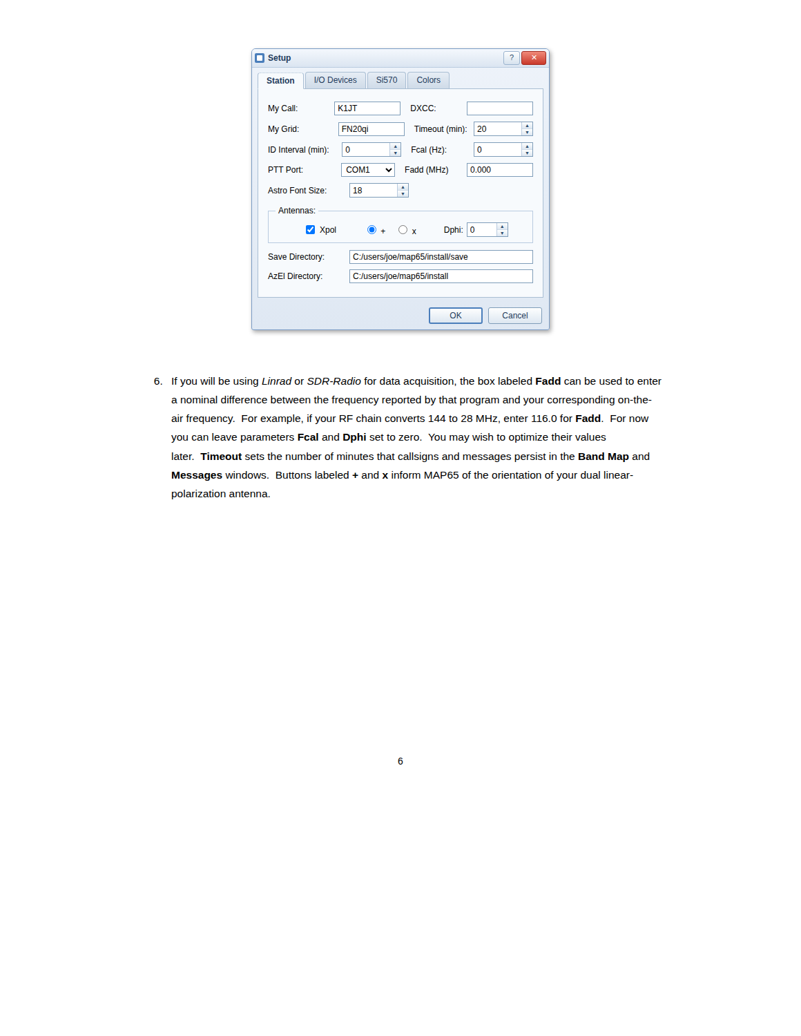Setup
?
✕
Station
I/O Devices
Si570
Colors
My Call:
DXCC:
My Grid:
Timeout (min):
▲▼
ID Interval (min):
▲▼
Fcal (Hz):
▲▼
PTT Port:
COM1
Fadd (MHz)
Astro Font Size:
▲▼
Antennas:
Xpol
+ x
Dphi:
▲▼
Save Directory:
AzEl Directory:
OK Cancel
If you will be using Linrad or SDR-Radio for data acquisition, the box labeled Fadd can be used to enter a nominal difference between the frequency reported by that program and your corresponding on-the-air frequency. For example, if your RF chain converts 144 to 28 MHz, enter 116.0 for Fadd. For now you can leave parameters Fcal and Dphi set to zero. You may wish to optimize their values later. Timeout sets the number of minutes that callsigns and messages persist in the Band Map and Messages windows. Buttons labeled + and x inform MAP65 of the orientation of your dual linear-polarization antenna.
6